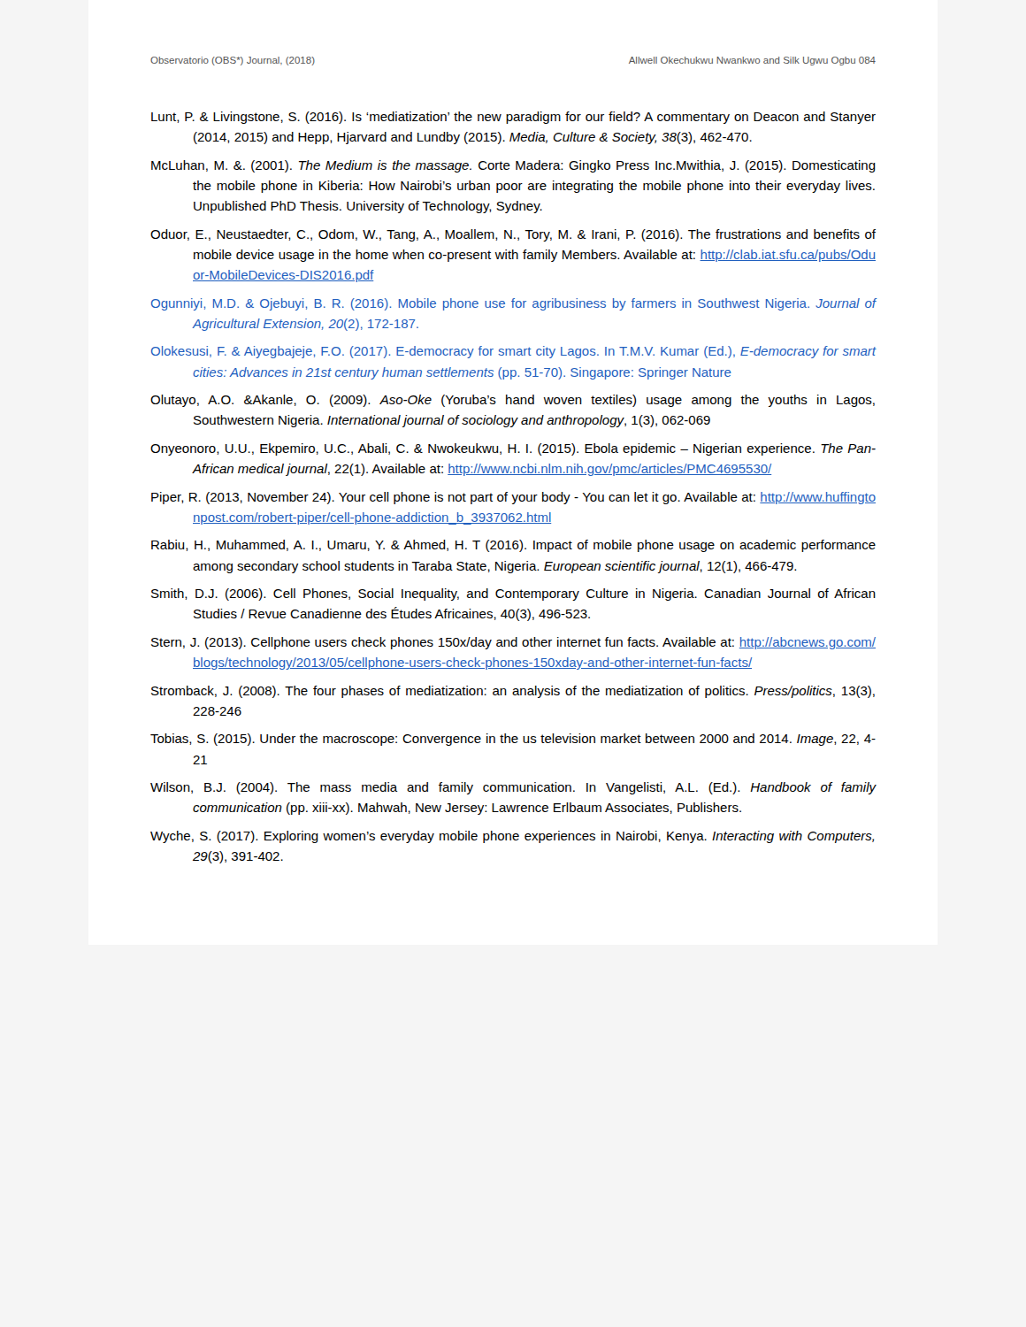Observatorio (OBS*) Journal, (2018) Allwell Okechukwu Nwankwo and Silk Ugwu Ogbu 084
Lunt, P. & Livingstone, S. (2016). Is ‘mediatization’ the new paradigm for our field? A commentary on Deacon and Stanyer (2014, 2015) and Hepp, Hjarvard and Lundby (2015). Media, Culture & Society, 38(3), 462-470.
McLuhan, M. &. (2001). The Medium is the massage. Corte Madera: Gingko Press Inc.Mwithia, J. (2015). Domesticating the mobile phone in Kiberia: How Nairobi’s urban poor are integrating the mobile phone into their everyday lives. Unpublished PhD Thesis. University of Technology, Sydney.
Oduor, E., Neustaedter, C., Odom, W., Tang, A., Moallem, N., Tory, M. & Irani, P. (2016). The frustrations and benefits of mobile device usage in the home when co-present with family Members. Available at: http://clab.iat.sfu.ca/pubs/Oduor-MobileDevices-DIS2016.pdf
Ogunniyi, M.D. & Ojebuyi, B. R. (2016). Mobile phone use for agribusiness by farmers in Southwest Nigeria. Journal of Agricultural Extension, 20(2), 172-187.
Olokesusi, F. & Aiyegbajeje, F.O. (2017). E-democracy for smart city Lagos. In T.M.V. Kumar (Ed.), E-democracy for smart cities: Advances in 21st century human settlements (pp. 51-70). Singapore: Springer Nature
Olutayo, A.O. &Akanle, O. (2009). Aso-Oke (Yoruba’s hand woven textiles) usage among the youths in Lagos, Southwestern Nigeria. International journal of sociology and anthropology, 1(3), 062-069
Onyeonoro, U.U., Ekpemiro, U.C., Abali, C. & Nwokeukwu, H. I. (2015). Ebola epidemic – Nigerian experience. The Pan-African medical journal, 22(1). Available at: http://www.ncbi.nlm.nih.gov/pmc/articles/PMC4695530/
Piper, R. (2013, November 24). Your cell phone is not part of your body - You can let it go. Available at: http://www.huffingtonpost.com/robert-piper/cell-phone-addiction_b_3937062.html
Rabiu, H., Muhammed, A. I., Umaru, Y. & Ahmed, H. T (2016). Impact of mobile phone usage on academic performance among secondary school students in Taraba State, Nigeria. European scientific journal, 12(1), 466-479.
Smith, D.J. (2006). Cell Phones, Social Inequality, and Contemporary Culture in Nigeria. Canadian Journal of African Studies / Revue Canadienne des Études Africaines, 40(3), 496-523.
Stern, J. (2013). Cellphone users check phones 150x/day and other internet fun facts. Available at: http://abcnews.go.com/blogs/technology/2013/05/cellphone-users-check-phones-150xday-and-other-internet-fun-facts/
Stromback, J. (2008). The four phases of mediatization: an analysis of the mediatization of politics. Press/politics, 13(3), 228-246
Tobias, S. (2015). Under the macroscope: Convergence in the us television market between 2000 and 2014. Image, 22, 4-21
Wilson, B.J. (2004). The mass media and family communication. In Vangelisti, A.L. (Ed.). Handbook of family communication (pp. xiii-xx). Mahwah, New Jersey: Lawrence Erlbaum Associates, Publishers.
Wyche, S. (2017). Exploring women’s everyday mobile phone experiences in Nairobi, Kenya. Interacting with Computers, 29(3), 391-402.